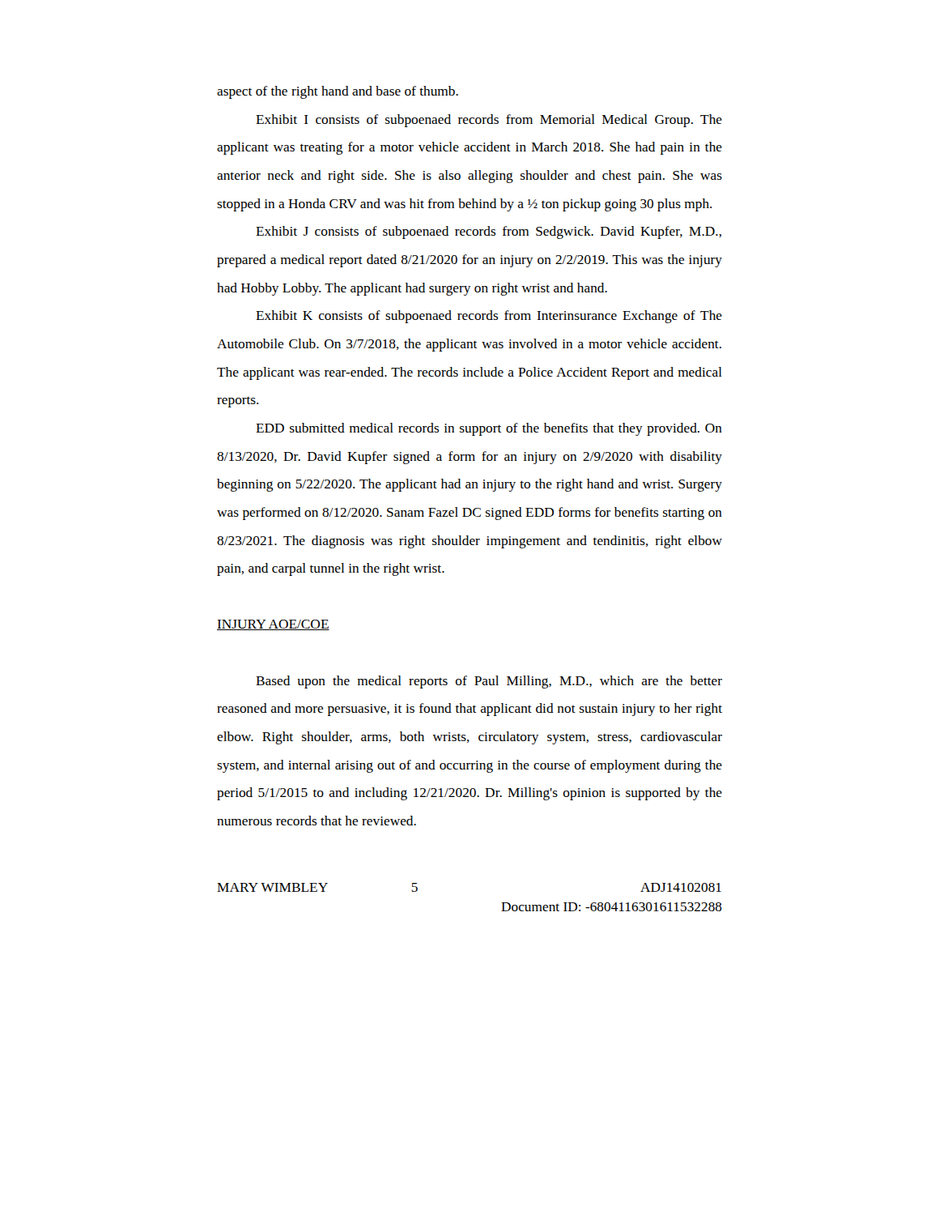aspect of the right hand and base of thumb.
Exhibit I consists of subpoenaed records from Memorial Medical Group. The applicant was treating for a motor vehicle accident in March 2018. She had pain in the anterior neck and right side. She is also alleging shoulder and chest pain. She was stopped in a Honda CRV and was hit from behind by a ½ ton pickup going 30 plus mph.
Exhibit J consists of subpoenaed records from Sedgwick. David Kupfer, M.D., prepared a medical report dated 8/21/2020 for an injury on 2/2/2019. This was the injury had Hobby Lobby. The applicant had surgery on right wrist and hand.
Exhibit K consists of subpoenaed records from Interinsurance Exchange of The Automobile Club. On 3/7/2018, the applicant was involved in a motor vehicle accident. The applicant was rear-ended. The records include a Police Accident Report and medical reports.
EDD submitted medical records in support of the benefits that they provided. On 8/13/2020, Dr. David Kupfer signed a form for an injury on 2/9/2020 with disability beginning on 5/22/2020. The applicant had an injury to the right hand and wrist. Surgery was performed on 8/12/2020. Sanam Fazel DC signed EDD forms for benefits starting on 8/23/2021. The diagnosis was right shoulder impingement and tendinitis, right elbow pain, and carpal tunnel in the right wrist.
Injury AOE/COE
Based upon the medical reports of Paul Milling, M.D., which are the better reasoned and more persuasive, it is found that applicant did not sustain injury to her right elbow. Right shoulder, arms, both wrists, circulatory system, stress, cardiovascular system, and internal arising out of and occurring in the course of employment during the period 5/1/2015 to and including 12/21/2020. Dr. Milling's opinion is supported by the numerous records that he reviewed.
Mary Wimbley
5
ADJ14102081
Document ID: -6804116301611532288